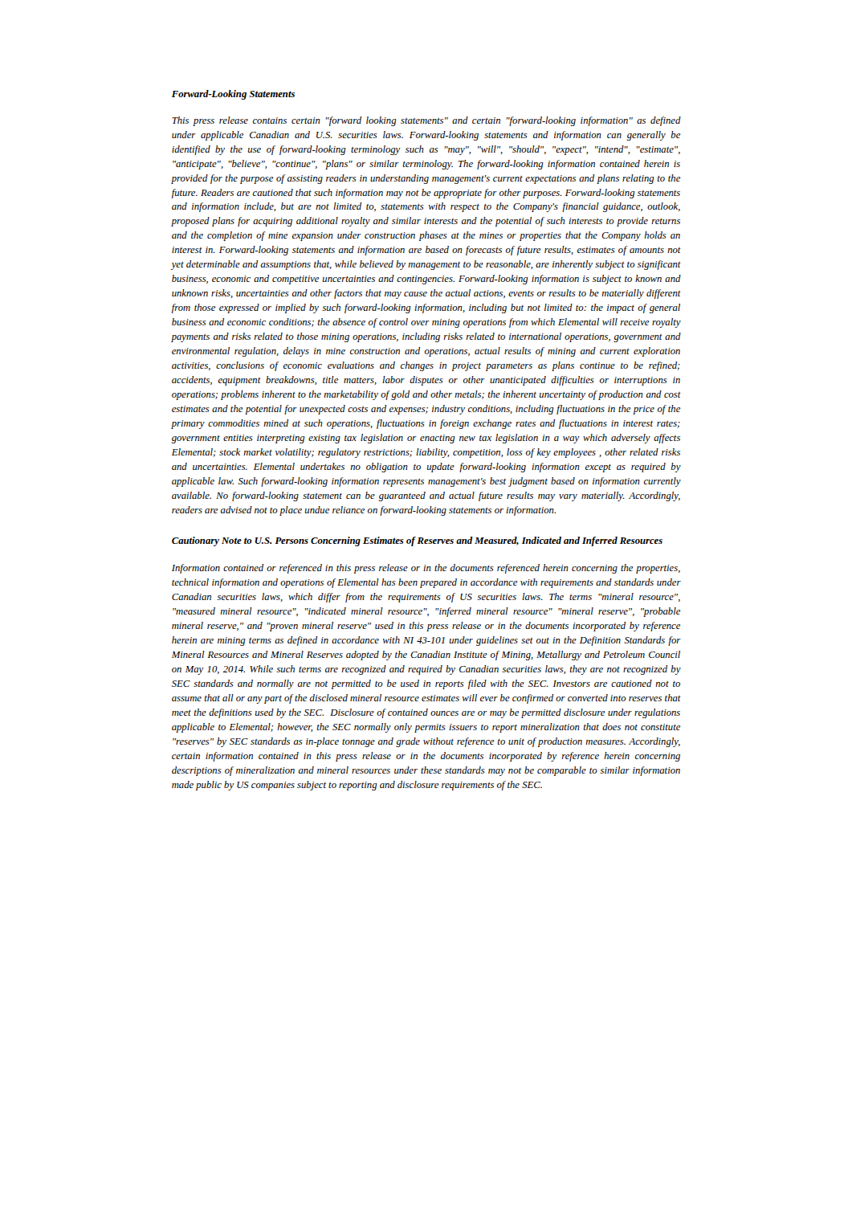Forward-Looking Statements
This press release contains certain "forward looking statements" and certain "forward-looking information" as defined under applicable Canadian and U.S. securities laws. Forward-looking statements and information can generally be identified by the use of forward-looking terminology such as "may", "will", "should", "expect", "intend", "estimate", "anticipate", "believe", "continue", "plans" or similar terminology. The forward-looking information contained herein is provided for the purpose of assisting readers in understanding management's current expectations and plans relating to the future. Readers are cautioned that such information may not be appropriate for other purposes. Forward-looking statements and information include, but are not limited to, statements with respect to the Company's financial guidance, outlook, proposed plans for acquiring additional royalty and similar interests and the potential of such interests to provide returns and the completion of mine expansion under construction phases at the mines or properties that the Company holds an interest in. Forward-looking statements and information are based on forecasts of future results, estimates of amounts not yet determinable and assumptions that, while believed by management to be reasonable, are inherently subject to significant business, economic and competitive uncertainties and contingencies. Forward-looking information is subject to known and unknown risks, uncertainties and other factors that may cause the actual actions, events or results to be materially different from those expressed or implied by such forward-looking information, including but not limited to: the impact of general business and economic conditions; the absence of control over mining operations from which Elemental will receive royalty payments and risks related to those mining operations, including risks related to international operations, government and environmental regulation, delays in mine construction and operations, actual results of mining and current exploration activities, conclusions of economic evaluations and changes in project parameters as plans continue to be refined; accidents, equipment breakdowns, title matters, labor disputes or other unanticipated difficulties or interruptions in operations; problems inherent to the marketability of gold and other metals; the inherent uncertainty of production and cost estimates and the potential for unexpected costs and expenses; industry conditions, including fluctuations in the price of the primary commodities mined at such operations, fluctuations in foreign exchange rates and fluctuations in interest rates; government entities interpreting existing tax legislation or enacting new tax legislation in a way which adversely affects Elemental; stock market volatility; regulatory restrictions; liability, competition, loss of key employees , other related risks and uncertainties. Elemental undertakes no obligation to update forward-looking information except as required by applicable law. Such forward-looking information represents management's best judgment based on information currently available. No forward-looking statement can be guaranteed and actual future results may vary materially. Accordingly, readers are advised not to place undue reliance on forward-looking statements or information.
Cautionary Note to U.S. Persons Concerning Estimates of Reserves and Measured, Indicated and Inferred Resources
Information contained or referenced in this press release or in the documents referenced herein concerning the properties, technical information and operations of Elemental has been prepared in accordance with requirements and standards under Canadian securities laws, which differ from the requirements of US securities laws. The terms "mineral resource", "measured mineral resource", "indicated mineral resource", "inferred mineral resource" "mineral reserve", "probable mineral reserve," and "proven mineral reserve" used in this press release or in the documents incorporated by reference herein are mining terms as defined in accordance with NI 43-101 under guidelines set out in the Definition Standards for Mineral Resources and Mineral Reserves adopted by the Canadian Institute of Mining, Metallurgy and Petroleum Council on May 10, 2014. While such terms are recognized and required by Canadian securities laws, they are not recognized by SEC standards and normally are not permitted to be used in reports filed with the SEC. Investors are cautioned not to assume that all or any part of the disclosed mineral resource estimates will ever be confirmed or converted into reserves that meet the definitions used by the SEC. Disclosure of contained ounces are or may be permitted disclosure under regulations applicable to Elemental; however, the SEC normally only permits issuers to report mineralization that does not constitute "reserves" by SEC standards as in-place tonnage and grade without reference to unit of production measures. Accordingly, certain information contained in this press release or in the documents incorporated by reference herein concerning descriptions of mineralization and mineral resources under these standards may not be comparable to similar information made public by US companies subject to reporting and disclosure requirements of the SEC.